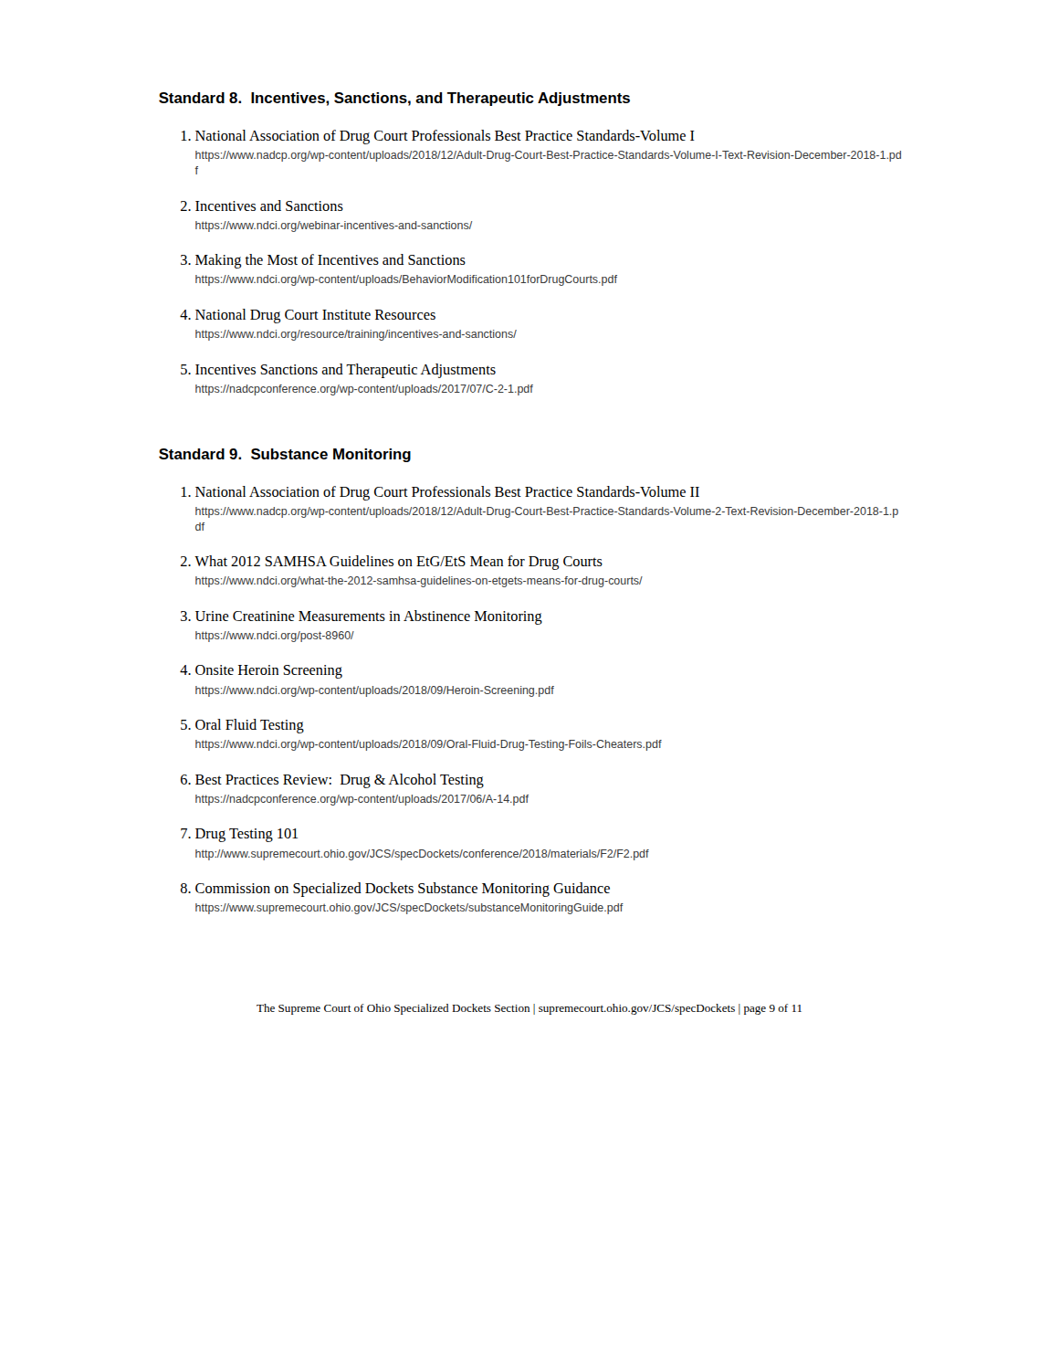Standard 8. Incentives, Sanctions, and Therapeutic Adjustments
National Association of Drug Court Professionals Best Practice Standards-Volume I https://www.nadcp.org/wp-content/uploads/2018/12/Adult-Drug-Court-Best-Practice-Standards-Volume-I-Text-Revision-December-2018-1.pdf
Incentives and Sanctions https://www.ndci.org/webinar-incentives-and-sanctions/
Making the Most of Incentives and Sanctions https://www.ndci.org/wp-content/uploads/BehaviorModification101forDrugCourts.pdf
National Drug Court Institute Resources https://www.ndci.org/resource/training/incentives-and-sanctions/
Incentives Sanctions and Therapeutic Adjustments https://nadcpconference.org/wp-content/uploads/2017/07/C-2-1.pdf
Standard 9. Substance Monitoring
National Association of Drug Court Professionals Best Practice Standards-Volume II https://www.nadcp.org/wp-content/uploads/2018/12/Adult-Drug-Court-Best-Practice-Standards-Volume-2-Text-Revision-December-2018-1.pdf
What 2012 SAMHSA Guidelines on EtG/EtS Mean for Drug Courts https://www.ndci.org/what-the-2012-samhsa-guidelines-on-etgets-means-for-drug-courts/
Urine Creatinine Measurements in Abstinence Monitoring https://www.ndci.org/post-8960/
Onsite Heroin Screening https://www.ndci.org/wp-content/uploads/2018/09/Heroin-Screening.pdf
Oral Fluid Testing https://www.ndci.org/wp-content/uploads/2018/09/Oral-Fluid-Drug-Testing-Foils-Cheaters.pdf
Best Practices Review: Drug & Alcohol Testing https://nadcpconference.org/wp-content/uploads/2017/06/A-14.pdf
Drug Testing 101 http://www.supremecourt.ohio.gov/JCS/specDockets/conference/2018/materials/F2/F2.pdf
Commission on Specialized Dockets Substance Monitoring Guidance https://www.supremecourt.ohio.gov/JCS/specDockets/substanceMonitoringGuide.pdf
The Supreme Court of Ohio Specialized Dockets Section | supremecourt.ohio.gov/JCS/specDockets | page 9 of 11